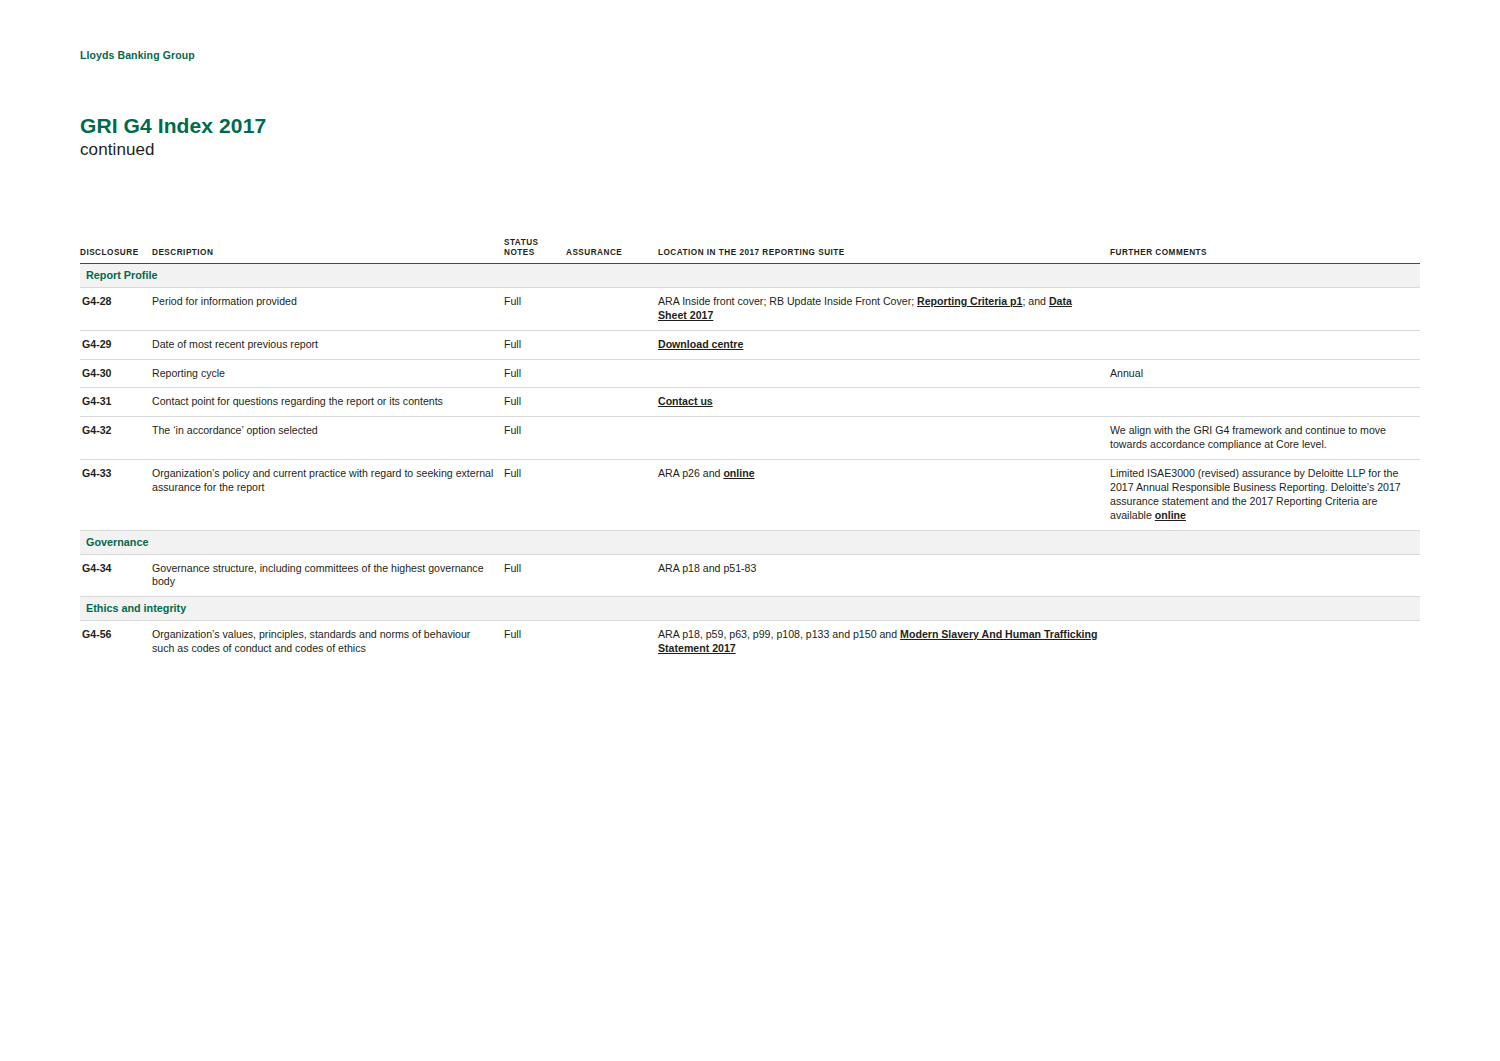Lloyds Banking Group
GRI G4 Index 2017continued
| DISCLOSURE | DESCRIPTION | STATUS NOTES | ASSURANCE | LOCATION IN THE 2017 REPORTING SUITE | FURTHER COMMENTS |
| --- | --- | --- | --- | --- | --- |
| Report Profile |
| G4-28 | Period for information provided | Full | | ARA Inside front cover; RB Update Inside Front Cover; Reporting Criteria p1 ; and Data Sheet 2017 | |
| G4-29 | Date of most recent previous report | Full | | Download centre | |
| G4-30 | Reporting cycle | Full | | | Annual |
| G4-31 | Contact point for questions regarding the report or its contents | Full | | Contact us | |
| G4-32 | The ‘in accordance’ option selected | Full | | | We align with the GRI G4 framework and continue to move towards accordance compliance at Core level. |
| G4-33 | Organization’s policy and current practice with regard to seeking external assurance for the report | Full | | ARA p26 and online | Limited ISAE3000 (revised) assurance by Deloitte LLP for the 2017 Annual Responsible Business Reporting. Deloitte’s 2017 assurance statement and the 2017 Reporting Criteria are available online |
| Governance |
| G4-34 | Governance structure, including committees of the highest governance body | Full | | ARA p18 and p51-83 | |
| Ethics and integrity |
| G4-56 | Organization’s values, principles, standards and norms of behaviour such as codes of conduct and codes of ethics | Full | | ARA p18, p59, p63, p99, p108, p133 and p150 and Modern Slavery And Human Trafficking Statement 2017 | |